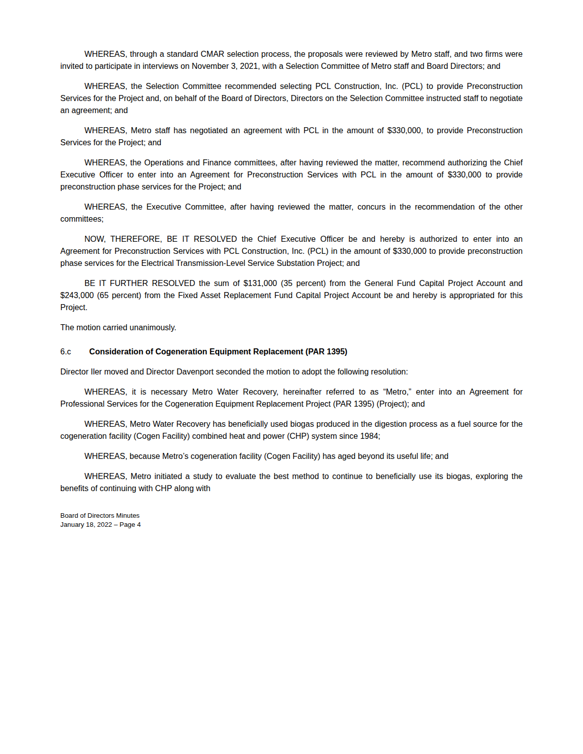WHEREAS, through a standard CMAR selection process, the proposals were reviewed by Metro staff, and two firms were invited to participate in interviews on November 3, 2021, with a Selection Committee of Metro staff and Board Directors; and
WHEREAS, the Selection Committee recommended selecting PCL Construction, Inc. (PCL) to provide Preconstruction Services for the Project and, on behalf of the Board of Directors, Directors on the Selection Committee instructed staff to negotiate an agreement; and
WHEREAS, Metro staff has negotiated an agreement with PCL in the amount of $330,000, to provide Preconstruction Services for the Project; and
WHEREAS, the Operations and Finance committees, after having reviewed the matter, recommend authorizing the Chief Executive Officer to enter into an Agreement for Preconstruction Services with PCL in the amount of $330,000 to provide preconstruction phase services for the Project; and
WHEREAS, the Executive Committee, after having reviewed the matter, concurs in the recommendation of the other committees;
NOW, THEREFORE, BE IT RESOLVED the Chief Executive Officer be and hereby is authorized to enter into an Agreement for Preconstruction Services with PCL Construction, Inc. (PCL) in the amount of $330,000 to provide preconstruction phase services for the Electrical Transmission-Level Service Substation Project; and
BE IT FURTHER RESOLVED the sum of $131,000 (35 percent) from the General Fund Capital Project Account and $243,000 (65 percent) from the Fixed Asset Replacement Fund Capital Project Account be and hereby is appropriated for this Project.
The motion carried unanimously.
6.c Consideration of Cogeneration Equipment Replacement (PAR 1395)
Director Iler moved and Director Davenport seconded the motion to adopt the following resolution:
WHEREAS, it is necessary Metro Water Recovery, hereinafter referred to as “Metro,” enter into an Agreement for Professional Services for the Cogeneration Equipment Replacement Project (PAR 1395) (Project); and
WHEREAS, Metro Water Recovery has beneficially used biogas produced in the digestion process as a fuel source for the cogeneration facility (Cogen Facility) combined heat and power (CHP) system since 1984;
WHEREAS, because Metro’s cogeneration facility (Cogen Facility) has aged beyond its useful life; and
WHEREAS, Metro initiated a study to evaluate the best method to continue to beneficially use its biogas, exploring the benefits of continuing with CHP along with
Board of Directors Minutes
January 18, 2022 – Page 4